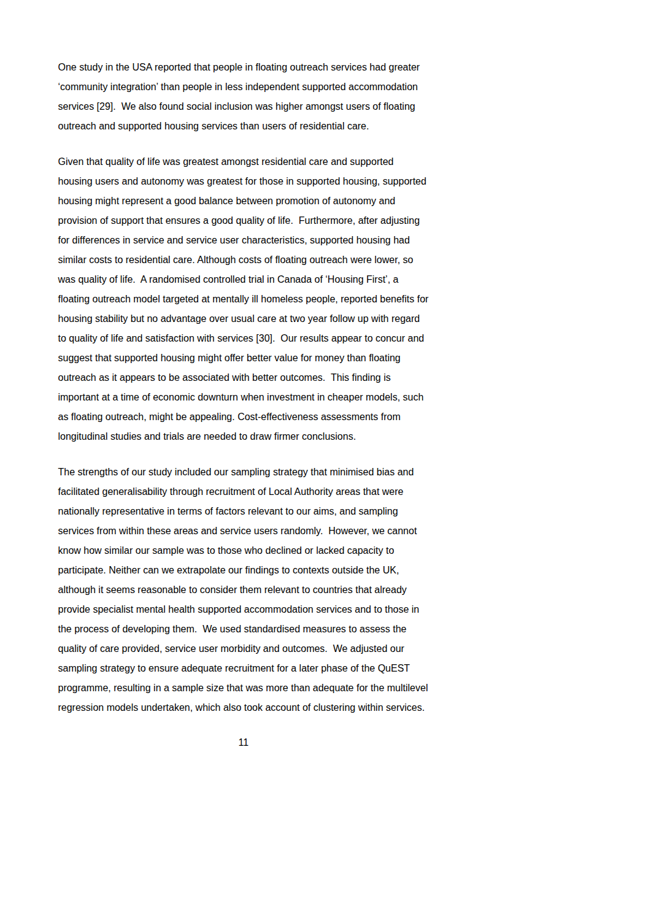One study in the USA reported that people in floating outreach services had greater ‘community integration’ than people in less independent supported accommodation services [29]. We also found social inclusion was higher amongst users of floating outreach and supported housing services than users of residential care.
Given that quality of life was greatest amongst residential care and supported housing users and autonomy was greatest for those in supported housing, supported housing might represent a good balance between promotion of autonomy and provision of support that ensures a good quality of life. Furthermore, after adjusting for differences in service and service user characteristics, supported housing had similar costs to residential care. Although costs of floating outreach were lower, so was quality of life. A randomised controlled trial in Canada of ‘Housing First’, a floating outreach model targeted at mentally ill homeless people, reported benefits for housing stability but no advantage over usual care at two year follow up with regard to quality of life and satisfaction with services [30]. Our results appear to concur and suggest that supported housing might offer better value for money than floating outreach as it appears to be associated with better outcomes. This finding is important at a time of economic downturn when investment in cheaper models, such as floating outreach, might be appealing. Cost-effectiveness assessments from longitudinal studies and trials are needed to draw firmer conclusions.
The strengths of our study included our sampling strategy that minimised bias and facilitated generalisability through recruitment of Local Authority areas that were nationally representative in terms of factors relevant to our aims, and sampling services from within these areas and service users randomly. However, we cannot know how similar our sample was to those who declined or lacked capacity to participate. Neither can we extrapolate our findings to contexts outside the UK, although it seems reasonable to consider them relevant to countries that already provide specialist mental health supported accommodation services and to those in the process of developing them. We used standardised measures to assess the quality of care provided, service user morbidity and outcomes. We adjusted our sampling strategy to ensure adequate recruitment for a later phase of the QuEST programme, resulting in a sample size that was more than adequate for the multilevel regression models undertaken, which also took account of clustering within services.
11